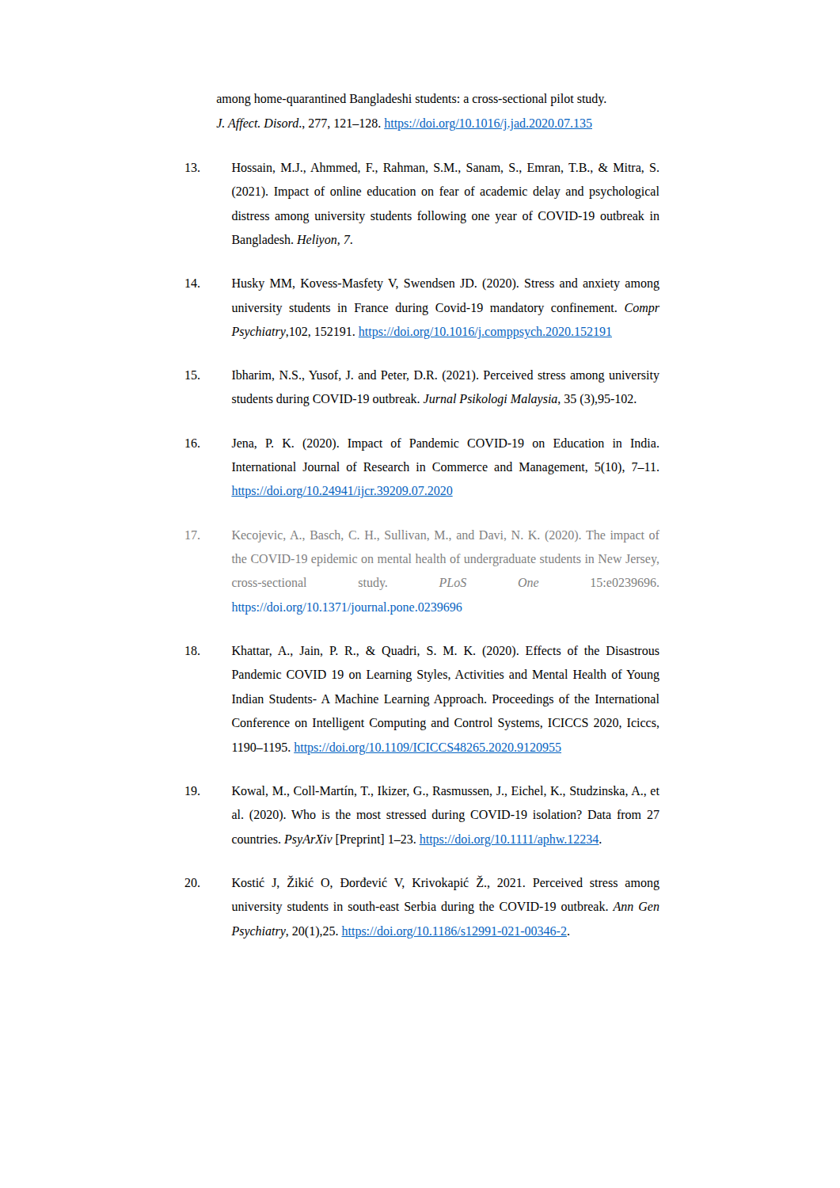among home-quarantined Bangladeshi students: a cross-sectional pilot study.
J. Affect. Disord., 277, 121–128. https://doi.org/10.1016/j.jad.2020.07.135
Hossain, M.J., Ahmmed, F., Rahman, S.M., Sanam, S., Emran, T.B., & Mitra, S. (2021). Impact of online education on fear of academic delay and psychological distress among university students following one year of COVID-19 outbreak in Bangladesh. Heliyon, 7.
Husky MM, Kovess-Masfety V, Swendsen JD. (2020). Stress and anxiety among university students in France during Covid-19 mandatory confinement. Compr Psychiatry,102, 152191. https://doi.org/10.1016/j.comppsych.2020.152191
Ibharim, N.S., Yusof, J. and Peter, D.R. (2021). Perceived stress among university students during COVID-19 outbreak. Jurnal Psikologi Malaysia, 35 (3),95-102.
Jena, P. K. (2020). Impact of Pandemic COVID-19 on Education in India. International Journal of Research in Commerce and Management, 5(10), 7–11. https://doi.org/10.24941/ijcr.39209.07.2020
Kecojevic, A., Basch, C. H., Sullivan, M., and Davi, N. K. (2020). The impact of the COVID-19 epidemic on mental health of undergraduate students in New Jersey, cross-sectional study. PLoS One 15:e0239696. https://doi.org/10.1371/journal.pone.0239696
Khattar, A., Jain, P. R., & Quadri, S. M. K. (2020). Effects of the Disastrous Pandemic COVID 19 on Learning Styles, Activities and Mental Health of Young Indian Students- A Machine Learning Approach. Proceedings of the International Conference on Intelligent Computing and Control Systems, ICICCS 2020, Iciccs, 1190–1195. https://doi.org/10.1109/ICICCS48265.2020.9120955
Kowal, M., Coll-Martín, T., Ikizer, G., Rasmussen, J., Eichel, K., Studzinska, A., et al. (2020). Who is the most stressed during COVID-19 isolation? Data from 27 countries. PsyArXiv [Preprint] 1–23. https://doi.org/10.1111/aphw.12234.
Kostić J, Žikić O, Đorđević V, Krivokapić Ž., 2021. Perceived stress among university students in south-east Serbia during the COVID-19 outbreak. Ann Gen Psychiatry, 20(1),25. https://doi.org/10.1186/s12991-021-00346-2.